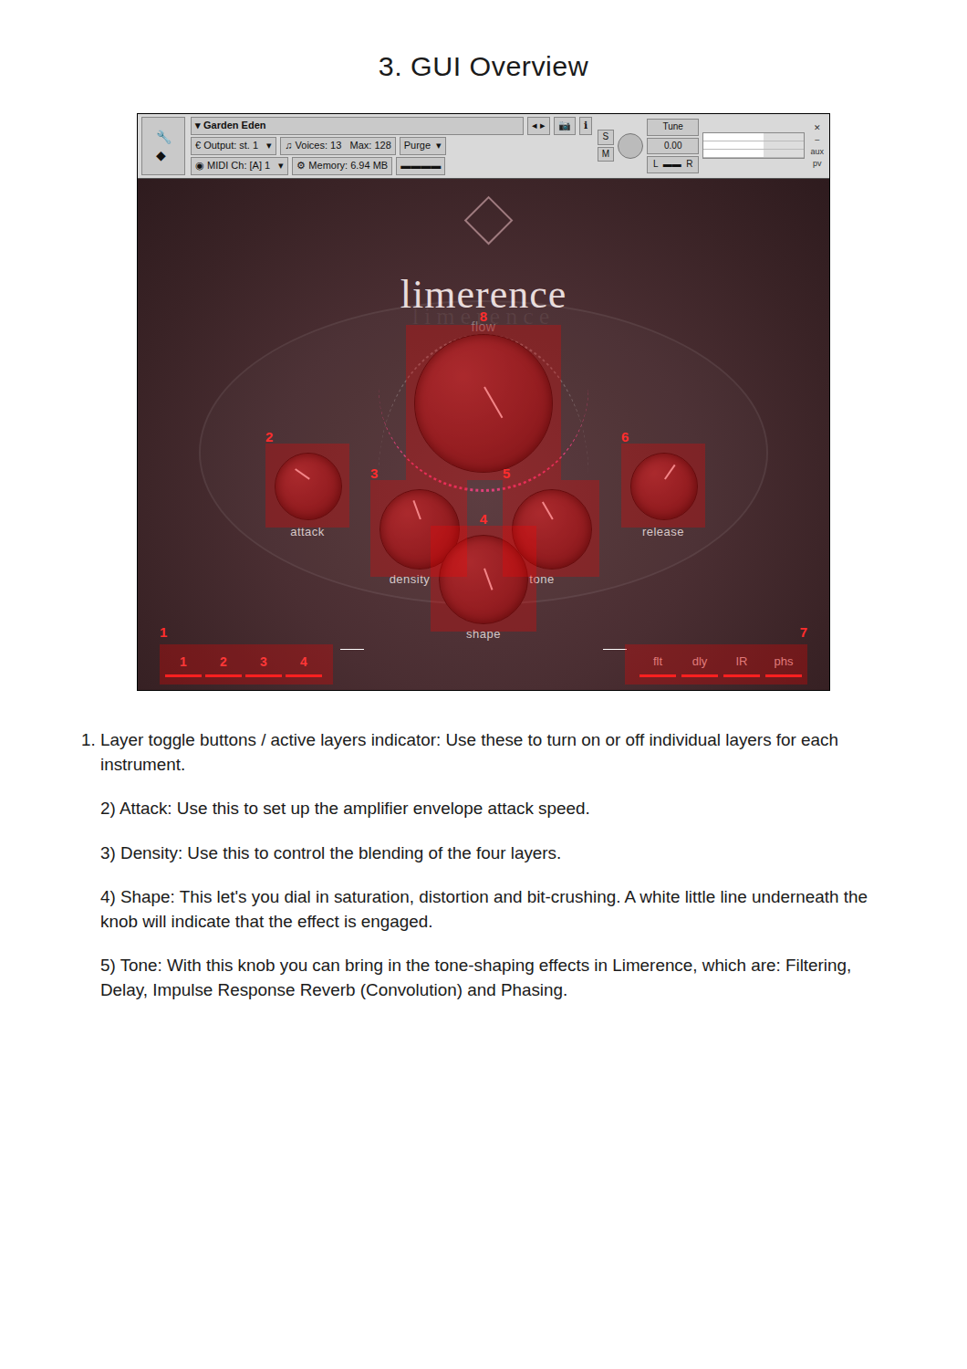3. GUI Overview
🔧
◆
▾ Garden Eden
◂ ▸
📷
ℹ
€ Output: st. 1 ▾
♫ Voices: 13 Max: 128
Purge ▾
◉ MIDI Ch: [A] 1 ▾
⚙ Memory: 6.94 MB
▬▬▬▬
S
M
Tune
0.00
L ▬▬ R
✕ – aux pv
limerence
limerence
8
flow
2
attack
3
density
4
shape
5
tone
6
release
1
1234
7
flt dly IR phs
Layer toggle buttons / active layers indicator: Use these to turn on or off individual layers for each instrument.
2) Attack: Use this to set up the amplifier envelope attack speed.
3) Density: Use this to control the blending of the four layers.
4) Shape: This let's you dial in saturation, distortion and bit-crushing. A white little line underneath the knob will indicate that the effect is engaged.
5) Tone: With this knob you can bring in the tone-shaping effects in Limerence, which are: Filtering, Delay, Impulse Response Reverb (Convolution) and Phasing.